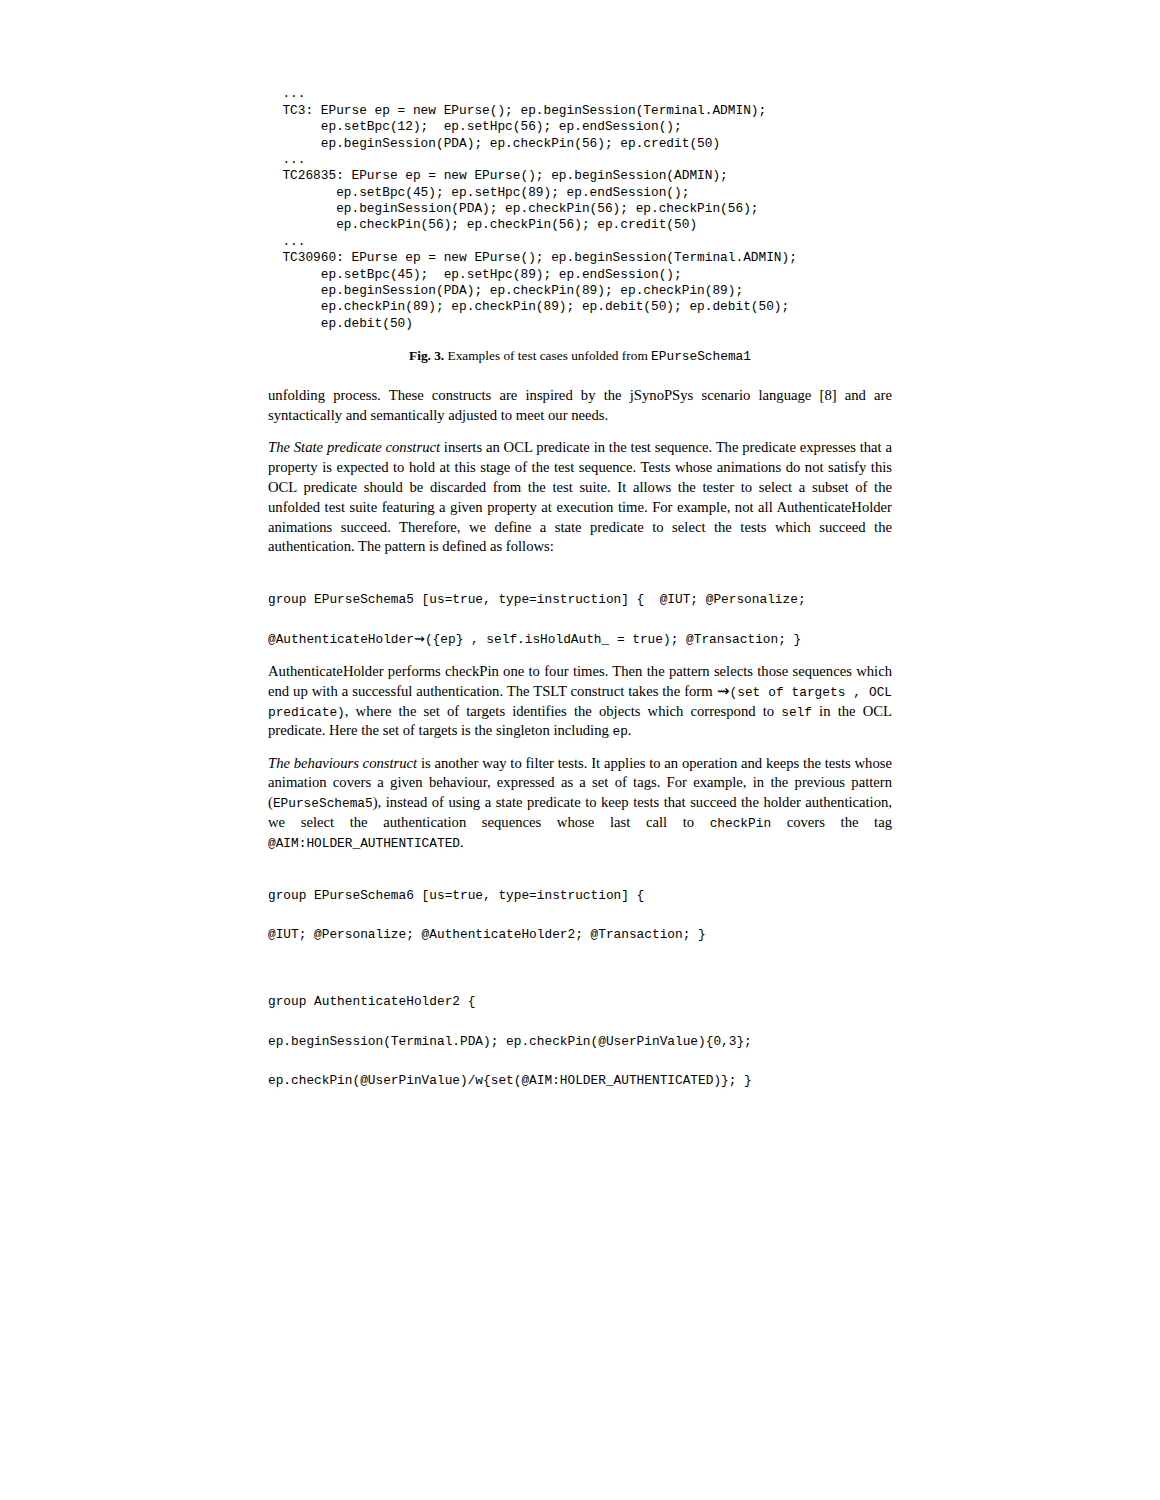...
TC3: EPurse ep = new EPurse(); ep.beginSession(Terminal.ADMIN);
     ep.setBpc(12);  ep.setHpc(56); ep.endSession();
     ep.beginSession(PDA); ep.checkPin(56); ep.credit(50)
...
TC26835: EPurse ep = new EPurse(); ep.beginSession(ADMIN);
       ep.setBpc(45); ep.setHpc(89); ep.endSession();
       ep.beginSession(PDA); ep.checkPin(56); ep.checkPin(56);
       ep.checkPin(56); ep.checkPin(56); ep.credit(50)
...
TC30960: EPurse ep = new EPurse(); ep.beginSession(Terminal.ADMIN);
     ep.setBpc(45);  ep.setHpc(89); ep.endSession();
     ep.beginSession(PDA); ep.checkPin(89); ep.checkPin(89);
     ep.checkPin(89); ep.checkPin(89); ep.debit(50); ep.debit(50);
     ep.debit(50)
Fig. 3. Examples of test cases unfolded from EPurseSchema1
unfolding process. These constructs are inspired by the jSynoPSys scenario language [8] and are syntactically and semantically adjusted to meet our needs.
The State predicate construct inserts an OCL predicate in the test sequence. The predicate expresses that a property is expected to hold at this stage of the test sequence. Tests whose animations do not satisfy this OCL predicate should be discarded from the test suite. It allows the tester to select a subset of the unfolded test suite featuring a given property at execution time. For example, not all AuthenticateHolder animations succeed. Therefore, we define a state predicate to select the tests which succeed the authentication. The pattern is defined as follows:
group EPurseSchema5 [us=true, type=instruction] { @IUT; @Personalize;
@AuthenticateHolder⇝({ep} , self.isHoldAuth_ = true); @Transaction; }
AuthenticateHolder performs checkPin one to four times. Then the pattern selects those sequences which end up with a successful authentication. The TSLT construct takes the form ⇝(set of targets , OCL predicate), where the set of targets identifies the objects which correspond to self in the OCL predicate. Here the set of targets is the singleton including ep.
The behaviours construct is another way to filter tests. It applies to an operation and keeps the tests whose animation covers a given behaviour, expressed as a set of tags. For example, in the previous pattern (EPurseSchema5), instead of using a state predicate to keep tests that succeed the holder authentication, we select the authentication sequences whose last call to checkPin covers the tag @AIM:HOLDER_AUTHENTICATED.
group EPurseSchema6 [us=true, type=instruction] {
@IUT; @Personalize; @AuthenticateHolder2; @Transaction; }
group AuthenticateHolder2 {
ep.beginSession(Terminal.PDA); ep.checkPin(@UserPinValue){0,3};
ep.checkPin(@UserPinValue)/w{set(@AIM:HOLDER_AUTHENTICATED)}; }